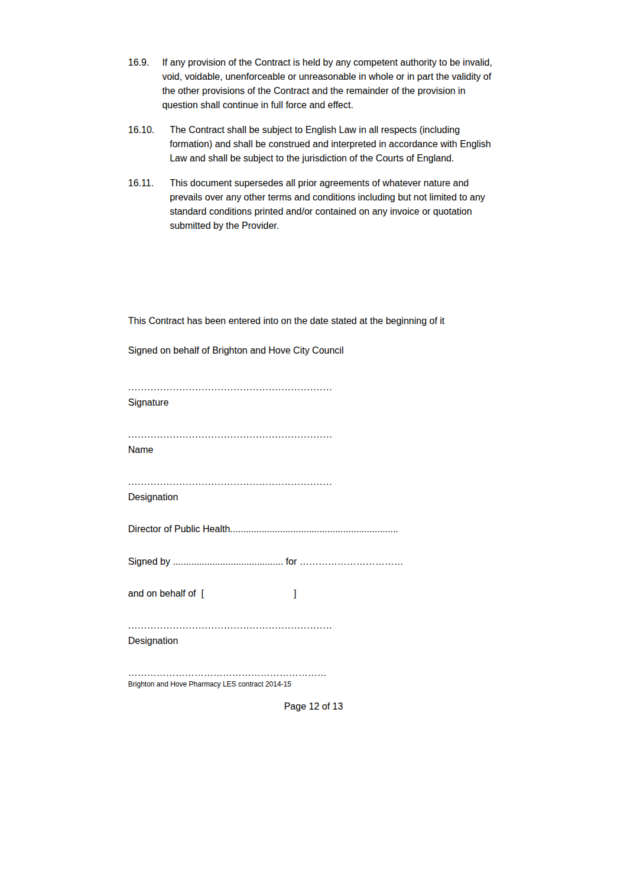16.9. If any provision of the Contract is held by any competent authority to be invalid, void, voidable, unenforceable or unreasonable in whole or in part the validity of the other provisions of the Contract and the remainder of the provision in question shall continue in full force and effect.
16.10. The Contract shall be subject to English Law in all respects (including formation) and shall be construed and interpreted in accordance with English Law and shall be subject to the jurisdiction of the Courts of England.
16.11. This document supersedes all prior agreements of whatever nature and prevails over any other terms and conditions including but not limited to any standard conditions printed and/or contained on any invoice or quotation submitted by the Provider.
This Contract has been entered into on the date stated at the beginning of it
Signed on behalf of Brighton and Hove City Council
................................................................ Signature
................................................................ Name
................................................................ Designation
Director of Public Health................................................................
Signed by .......................................... for ……………………………
and on behalf of [ ]
................................................................ Designation
………………………………………………………
Brighton and Hove Pharmacy LES contract 2014-15
Page 12 of 13